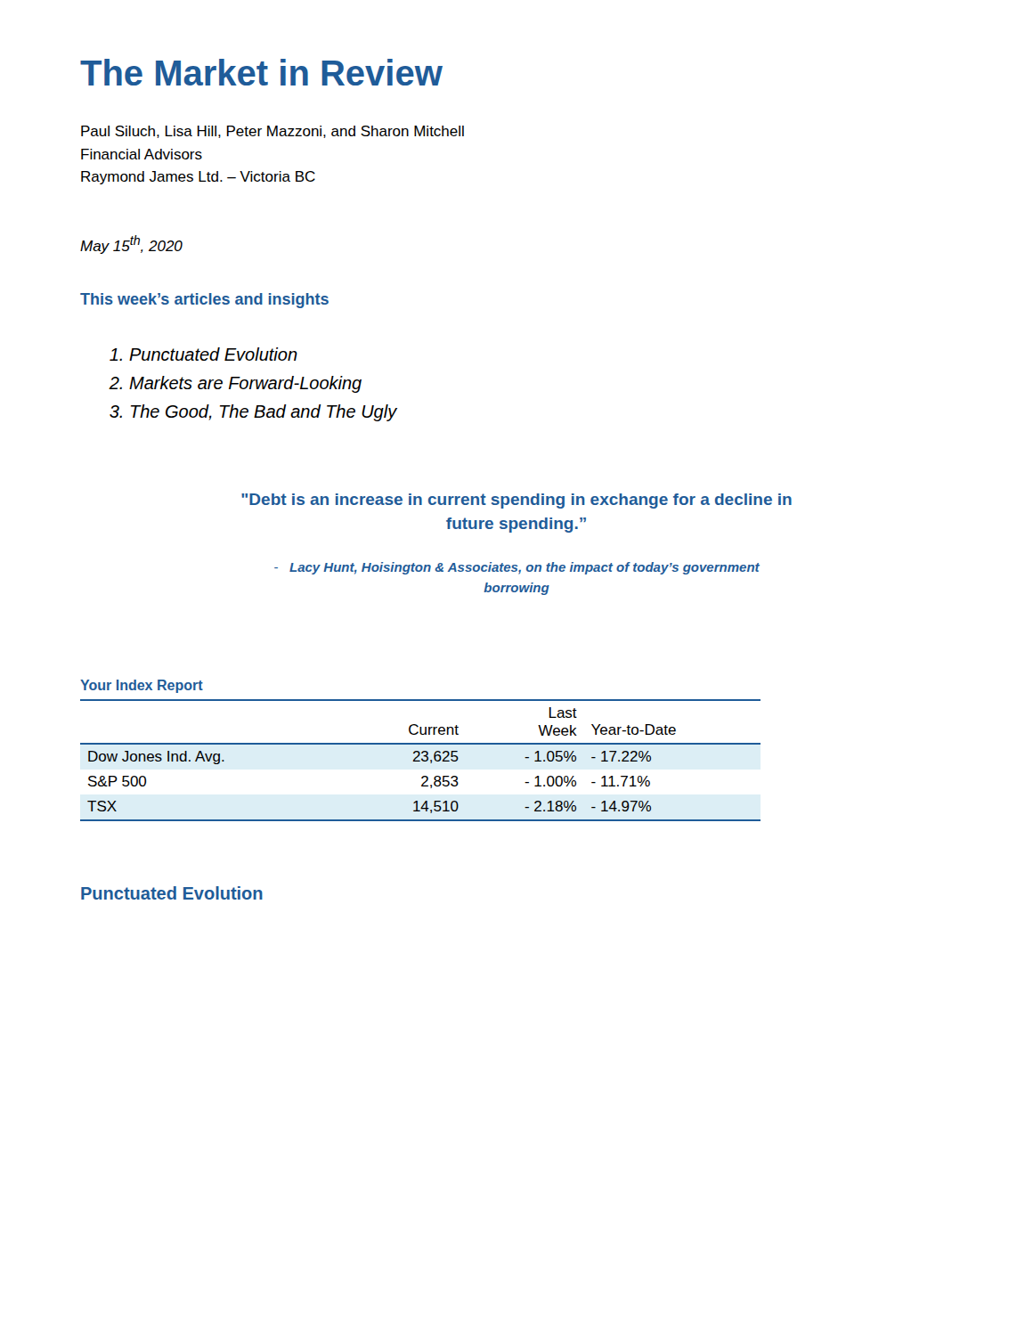The Market in Review
Paul Siluch, Lisa Hill, Peter Mazzoni, and Sharon Mitchell
Financial Advisors
Raymond James Ltd. – Victoria BC
May 15th, 2020
This week’s articles and insights
Punctuated Evolution
Markets are Forward-Looking
The Good, The Bad and The Ugly
"Debt is an increase in current spending in exchange for a decline in future spending.”
- Lacy Hunt, Hoisington & Associates, on the impact of today’s government borrowing
Your Index Report
| | Current | Last Week | Year-to-Date |
| --- | --- | --- | --- |
| Dow Jones Ind. Avg. | 23,625 | - 1.05% | - 17.22% |
| S&P 500 | 2,853 | - 1.00% | - 11.71% |
| TSX | 14,510 | - 2.18% | - 14.97% |
Punctuated Evolution